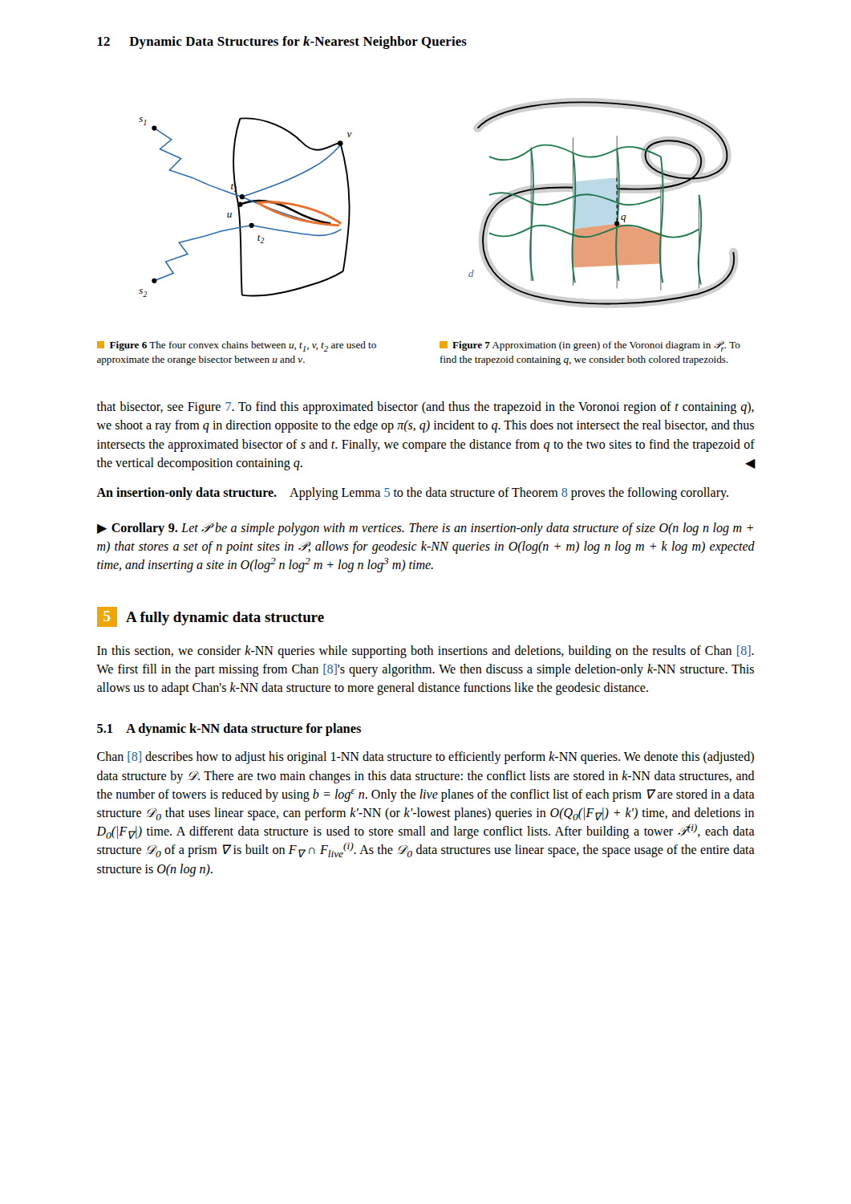12 Dynamic Data Structures for k-Nearest Neighbor Queries
s1 s2 t1 t2 u v
Figure 6 The four convex chains between u, t1, v, t2 are used to approximate the orange bisector between u and v.
q d
Figure 7 Approximation (in green) of the Voronoi diagram in 𝒫r. To find the trapezoid containing q, we consider both colored trapezoids.
that bisector, see Figure 7. To find this approximated bisector (and thus the trapezoid in the Voronoi region of t containing q), we shoot a ray from q in direction opposite to the edge op π(s, q) incident to q. This does not intersect the real bisector, and thus intersects the approximated bisector of s and t. Finally, we compare the distance from q to the two sites to find the trapezoid of the vertical decomposition containing q. ◀
An insertion-only data structure. Applying Lemma 5 to the data structure of Theorem 8 proves the following corollary.
▶Corollary 9. Let 𝒫 be a simple polygon with m vertices. There is an insertion-only data structure of size O(n log n log m + m) that stores a set of n point sites in 𝒫, allows for geodesic k-NN queries in O(log(n + m) log n log m + k log m) expected time, and inserting a site in O(log2 n log2 m + log n log3 m) time.
5 A fully dynamic data structure
In this section, we consider k-NN queries while supporting both insertions and deletions, building on the results of Chan [8]. We first fill in the part missing from Chan [8]'s query algorithm. We then discuss a simple deletion-only k-NN structure. This allows us to adapt Chan's k-NN data structure to more general distance functions like the geodesic distance.
5.1 A dynamic k-NN data structure for planes
Chan [8] describes how to adjust his original 1-NN data structure to efficiently perform k-NN queries. We denote this (adjusted) data structure by 𝒟. There are two main changes in this data structure: the conflict lists are stored in k-NN data structures, and the number of towers is reduced by using b = logε n. Only the live planes of the conflict list of each prism ∇ are stored in a data structure 𝒟0 that uses linear space, can perform k′-NN (or k′-lowest planes) queries in O(Q0(|F∇|) + k′) time, and deletions in D0(|F∇|) time. A different data structure is used to store small and large conflict lists. After building a tower 𝒯(i), each data structure 𝒟0 of a prism ∇ is built on F∇ ∩ Flive(i). As the 𝒟0 data structures use linear space, the space usage of the entire data structure is O(n log n).